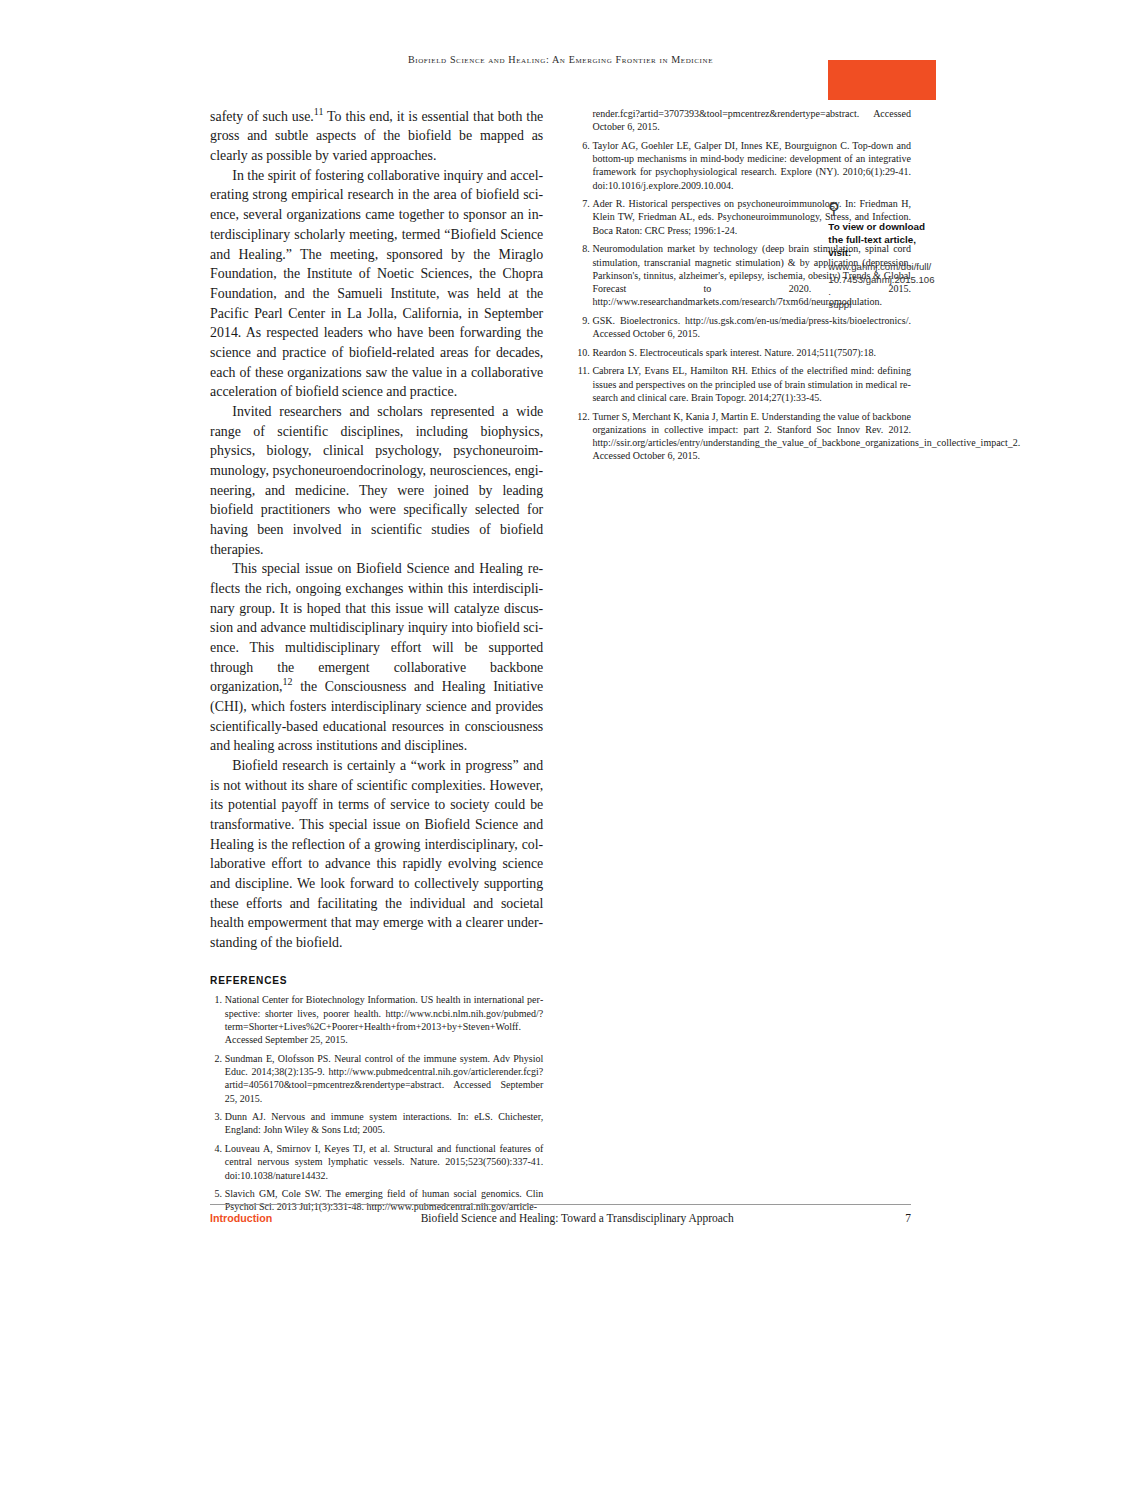Biofield Science and Healing: An Emerging Frontier in Medicine
⚲
To view or download
the full-text article, visit:
www.gahmj.com/doi/full/
10.7453/gahmj.2015.106.
suppl
safety of such use.11 To this end, it is essential that both the gross and subtle aspects of the biofield be mapped as clearly as possible by varied approaches.
In the spirit of fostering collaborative inquiry and accelerating strong empirical research in the area of biofield science, several organizations came together to sponsor an interdisciplinary scholarly meeting, termed “Biofield Science and Healing.” The meeting, sponsored by the Miraglo Foundation, the Institute of Noetic Sciences, the Chopra Foundation, and the Samueli Institute, was held at the Pacific Pearl Center in La Jolla, California, in September 2014. As respected leaders who have been forwarding the science and practice of biofield-related areas for decades, each of these organizations saw the value in a collaborative acceleration of biofield science and practice.
Invited researchers and scholars represented a wide range of scientific disciplines, including biophysics, physics, biology, clinical psychology, psychoneuroimmunology, psychoneuroendocrinology, neurosciences, engineering, and medicine. They were joined by leading biofield practitioners who were specifically selected for having been involved in scientific studies of biofield therapies.
This special issue on Biofield Science and Healing reflects the rich, ongoing exchanges within this interdisciplinary group. It is hoped that this issue will catalyze discussion and advance multidisciplinary inquiry into biofield science. This multidisciplinary effort will be supported through the emergent collaborative backbone organization,12 the Consciousness and Healing Initiative (CHI), which fosters interdisciplinary science and provides scientifically-based educational resources in consciousness and healing across institutions and disciplines.
Biofield research is certainly a “work in progress” and is not without its share of scientific complexities. However, its potential payoff in terms of service to society could be transformative. This special issue on Biofield Science and Healing is the reflection of a growing interdisciplinary, collaborative effort to advance this rapidly evolving science and discipline. We look forward to collectively supporting these efforts and facilitating the individual and societal health empowerment that may emerge with a clearer understanding of the biofield.
REFERENCES
National Center for Biotechnology Information. US health in international perspective: shorter lives, poorer health. http://www.ncbi.nlm.nih.gov/pubmed/?term=Shorter+Lives%2C+Poorer+Health+from+2013+by+Steven+Wolff. Accessed September 25, 2015.
Sundman E, Olofsson PS. Neural control of the immune system. Adv Physiol Educ. 2014;38(2):135-9. http://www.pubmedcentral.nih.gov/articlerender.fcgi?artid=4056170&tool=pmcentrez&rendertype=abstract. Accessed September 25, 2015.
Dunn AJ. Nervous and immune system interactions. In: eLS. Chichester, England: John Wiley & Sons Ltd; 2005.
Louveau A, Smirnov I, Keyes TJ, et al. Structural and functional features of central nervous system lymphatic vessels. Nature. 2015;523(7560):337-41. doi:10.1038/nature14432.
Slavich GM, Cole SW. The emerging field of human social genomics. Clin Psychol Sci. 2013 Jul;1(3):331-48. http://www.pubmedcentral.nih.gov/article-
render.fcgi?artid=3707393&tool=pmcentrez&rendertype=abstract. Accessed October 6, 2015.
Taylor AG, Goehler LE, Galper DI, Innes KE, Bourguignon C. Top-down and bottom-up mechanisms in mind-body medicine: development of an integrative framework for psychophysiological research. Explore (NY). 2010;6(1):29-41. doi:10.1016/j.explore.2009.10.004.
Ader R. Historical perspectives on psychoneuroimmunology. In: Friedman H, Klein TW, Friedman AL, eds. Psychoneuroimmunology, Stress, and Infection. Boca Raton: CRC Press; 1996:1-24.
Neuromodulation market by technology (deep brain stimulation, spinal cord stimulation, transcranial magnetic stimulation) & by application (depression, Parkinson's, tinnitus, alzheimer's, epilepsy, ischemia, obesity) Trends & Global Forecast to 2020. 2015. http://www.researchandmarkets.com/research/7txm6d/neuromodulation.
GSK. Bioelectronics. http://us.gsk.com/en-us/media/press-kits/bioelectronics/. Accessed October 6, 2015.
Reardon S. Electroceuticals spark interest. Nature. 2014;511(7507):18.
Cabrera LY, Evans EL, Hamilton RH. Ethics of the electrified mind: defining issues and perspectives on the principled use of brain stimulation in medical research and clinical care. Brain Topogr. 2014;27(1):33-45.
Turner S, Merchant K, Kania J, Martin E. Understanding the value of backbone organizations in collective impact: part 2. Stanford Soc Innov Rev. 2012. http://ssir.org/articles/entry/understanding_the_value_of_backbone_organizations_in_collective_impact_2. Accessed October 6, 2015.
Introduction
Biofield Science and Healing: Toward a Transdisciplinary Approach
7